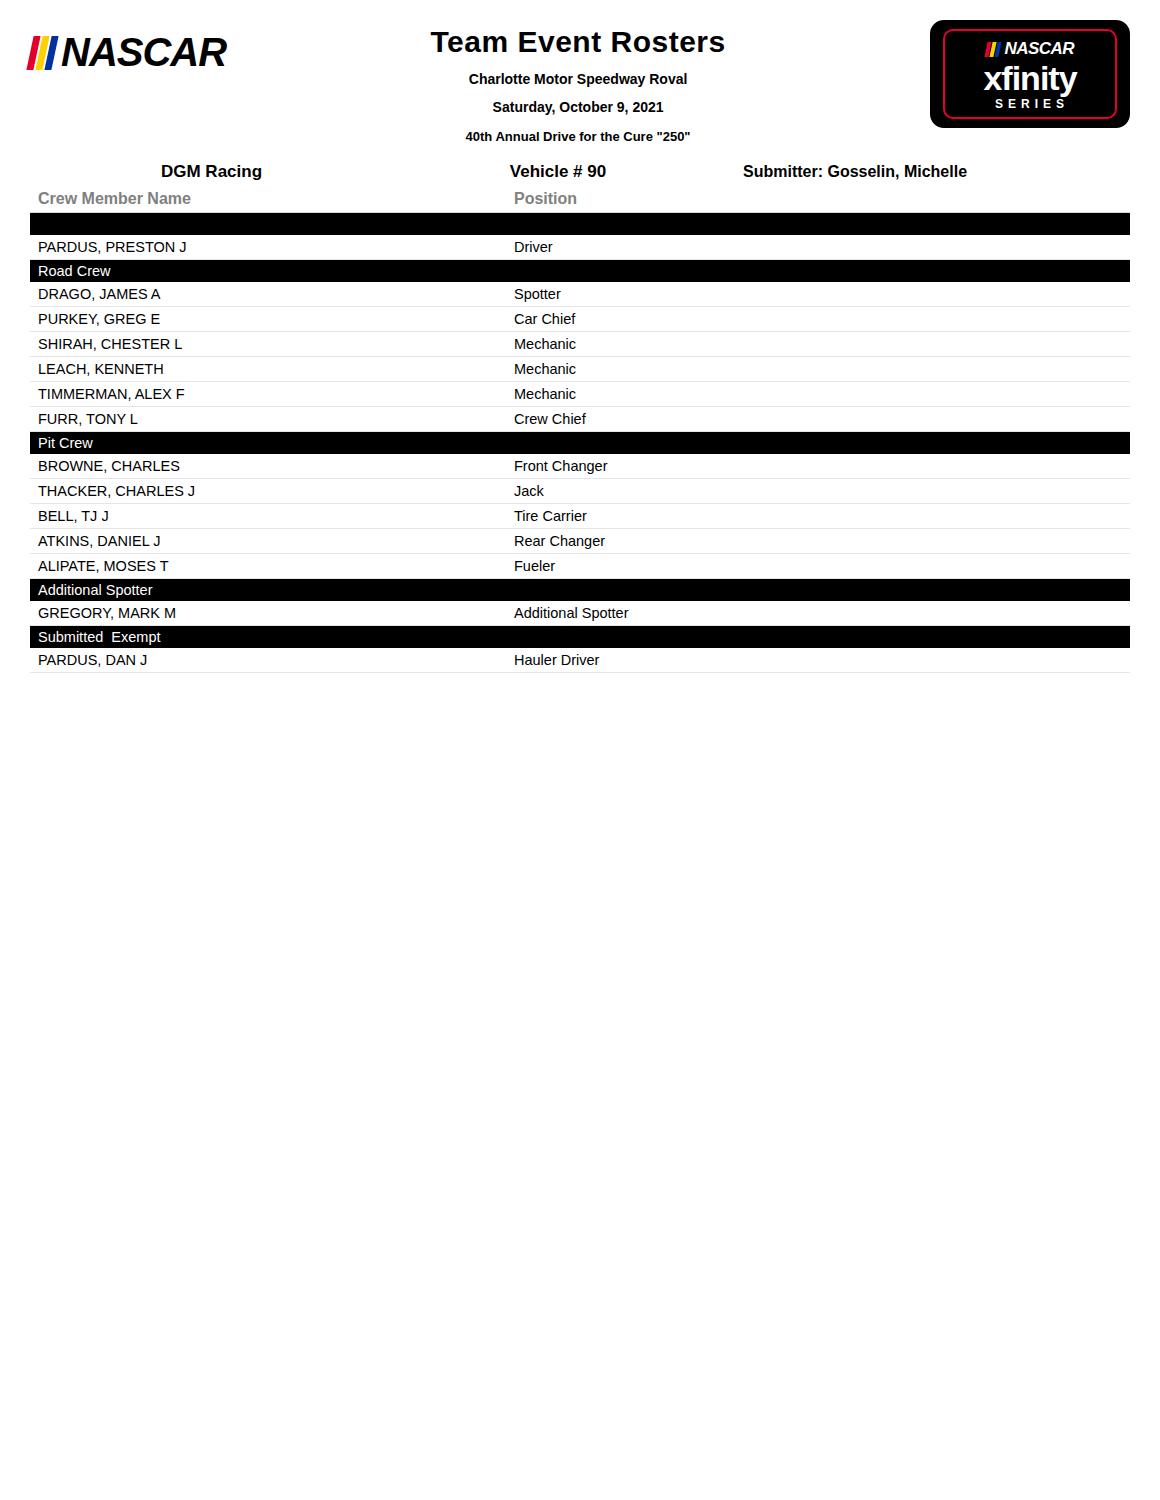NASCAR
Team Event Rosters
Charlotte Motor Speedway Roval
Saturday, October 9, 2021
40th Annual Drive for the Cure "250"
NASCAR
xfinity
SERIES
DGM Racing
Vehicle # 90
Submitter: Gosselin, Michelle
| Crew Member Name | Position |
| --- | --- |
| PARDUS, PRESTON J | Driver |
| Road Crew | |
| DRAGO, JAMES A | Spotter |
| PURKEY, GREG E | Car Chief |
| SHIRAH, CHESTER L | Mechanic |
| LEACH, KENNETH | Mechanic |
| TIMMERMAN, ALEX F | Mechanic |
| FURR, TONY L | Crew Chief |
| Pit Crew | |
| BROWNE, CHARLES | Front Changer |
| THACKER, CHARLES J | Jack |
| BELL, TJ J | Tire Carrier |
| ATKINS, DANIEL J | Rear Changer |
| ALIPATE, MOSES T | Fueler |
| Additional Spotter | |
| GREGORY, MARK M | Additional Spotter |
| Submitted Exempt | |
| PARDUS, DAN J | Hauler Driver |